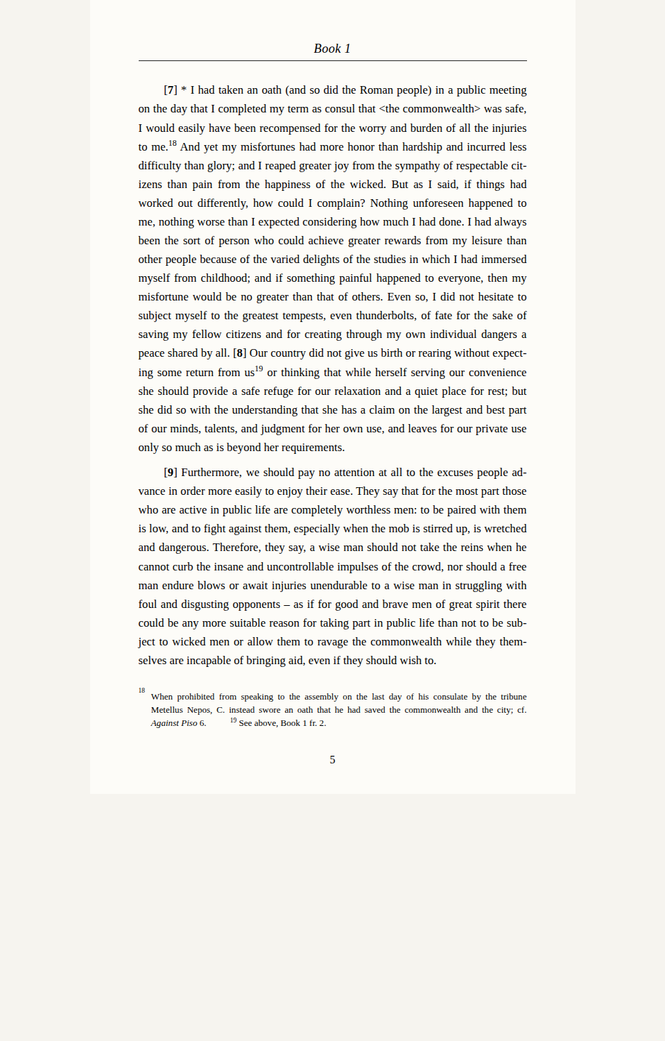Book 1
[7] * I had taken an oath (and so did the Roman people) in a public meeting on the day that I completed my term as consul that <the commonwealth> was safe, I would easily have been recompensed for the worry and burden of all the injuries to me.18 And yet my misfortunes had more honor than hardship and incurred less difficulty than glory; and I reaped greater joy from the sympathy of respectable citizens than pain from the happiness of the wicked. But as I said, if things had worked out differently, how could I complain? Nothing unforeseen happened to me, nothing worse than I expected considering how much I had done. I had always been the sort of person who could achieve greater rewards from my leisure than other people because of the varied delights of the studies in which I had immersed myself from childhood; and if something painful happened to everyone, then my misfortune would be no greater than that of others. Even so, I did not hesitate to subject myself to the greatest tempests, even thunderbolts, of fate for the sake of saving my fellow citizens and for creating through my own individual dangers a peace shared by all. [8] Our country did not give us birth or rearing without expecting some return from us19 or thinking that while herself serving our convenience she should provide a safe refuge for our relaxation and a quiet place for rest; but she did so with the understanding that she has a claim on the largest and best part of our minds, talents, and judgment for her own use, and leaves for our private use only so much as is beyond her requirements.
[9] Furthermore, we should pay no attention at all to the excuses people advance in order more easily to enjoy their ease. They say that for the most part those who are active in public life are completely worthless men: to be paired with them is low, and to fight against them, especially when the mob is stirred up, is wretched and dangerous. Therefore, they say, a wise man should not take the reins when he cannot curb the insane and uncontrollable impulses of the crowd, nor should a free man endure blows or await injuries unendurable to a wise man in struggling with foul and disgusting opponents – as if for good and brave men of great spirit there could be any more suitable reason for taking part in public life than not to be subject to wicked men or allow them to ravage the commonwealth while they themselves are incapable of bringing aid, even if they should wish to.
18 When prohibited from speaking to the assembly on the last day of his consulate by the tribune Metellus Nepos, C. instead swore an oath that he had saved the commonwealth and the city; cf. Against Piso 6.19 See above, Book 1 fr. 2.
5